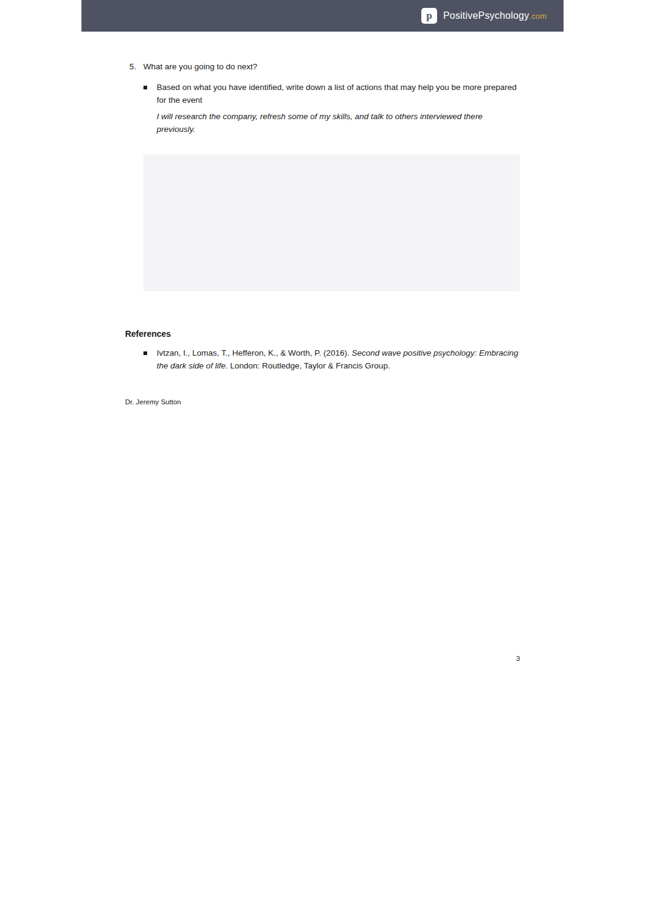p
PositivePsychology.com
What are you going to do next?
Based on what you have identified, write down a list of actions that may help you be more prepared for the event I will research the company, refresh some of my skills, and talk to others interviewed there previously.
References
Ivtzan, I., Lomas, T., Hefferon, K., & Worth, P. (2016). Second wave positive psychology: Embracing the dark side of life. London: Routledge, Taylor & Francis Group.
Dr. Jeremy Sutton
3